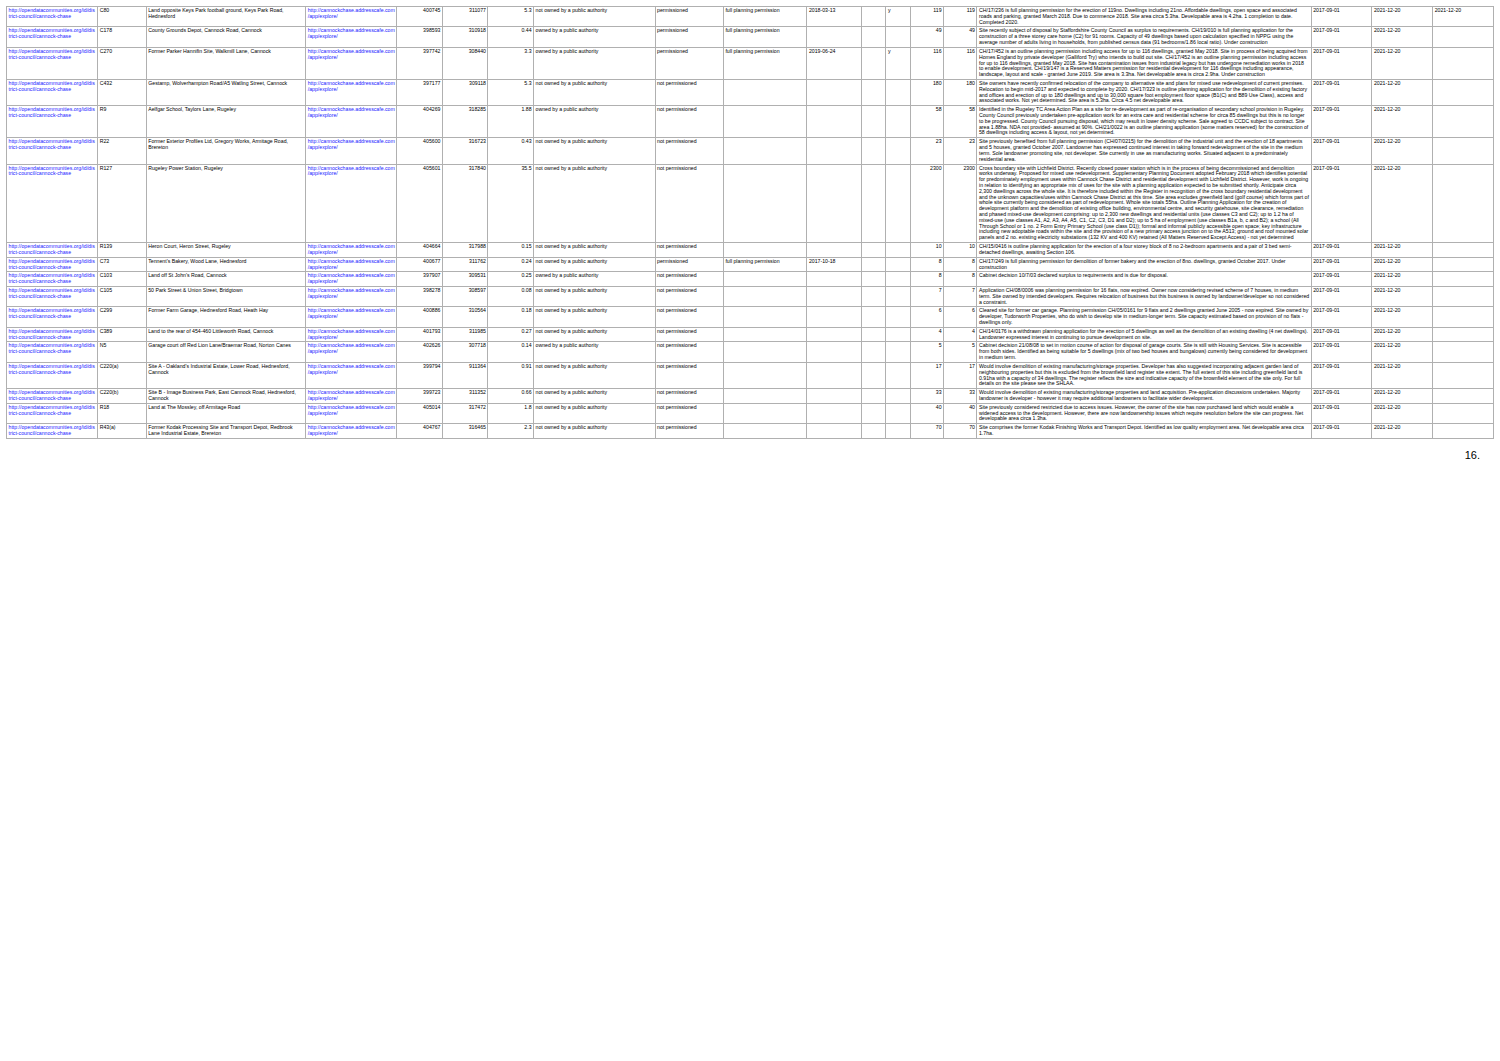| http://opendatacommunities.org/id/district-council/cannock-chase | C80 | Land opposite Keys Park football ground, Keys Park Road, Hednesford | http://cannockchase.addresscafe.com/app/explore/ | 400745 | 311077 | 5.3 | not owned by a public authority | permissioned | full planning permission | 2018-03-13 | | y | 119 | 119 | CH/17/236 is full planning permission for the erection of 119no. Dwellings including 21no. Affordable dwellings, open space and associated roads and parking, granted March 2018. Due to commence 2018. Site area circa 5.3ha. Developable area is 4.2ha. 1 completion to date. Completed 2020. | 2017-09-01 | 2021-12-20 | 2021-12-20 |
| http://opendatacommunities.org/id/district-council/cannock-chase | C178 | County Grounds Depot, Cannock Road, Cannock | http://cannockchase.addresscafe.com/app/explore/ | 398593 | 310918 | 0.44 | owned by a public authority | permissioned | full planning permission | | | | 49 | 49 | Site recently subject of disposal by Staffordshire County Council as surplus to requirements. CH/19/010 is full planning application for the construction of a three storey care home (C2) for 91 rooms. Capacity of 49 dwellings based upon calculation specified in NPPG using the average number of adults living in households, from published census data (91 bedrooms/1.86 local ratio). Under construction | 2017-09-01 | 2021-12-20 | |
| http://opendatacommunities.org/id/district-council/cannock-chase | C270 | Former Parker Hannifin Site, Walkmill Lane, Cannock | http://cannockchase.addresscafe.com/app/explore/ | 397742 | 308440 | 3.3 | owned by a public authority | permissioned | full planning permission | 2019-06-24 | | y | 116 | 116 | CH/17/452 is an outline planning permission including access for up to 116 dwellings, granted May 2018. Site in process of being acquired from Homes England by private developer (Galliford Try) who intends to build out site. CH/17/452 is an outline planning permission including access for up to 116 dwellings, granted May 2018. Site has contamination issues from industrial legacy but has undergone remediation works in 2018 to enable development. CH/19/147 is a Reserved Matters permission for residential development for 116 dwellings including appearance, landscape, layout and scale - granted June 2019. Site area is 3.3ha. Net developable area is circa 2.9ha. Under construction | 2017-09-01 | 2021-12-20 | |
| http://opendatacommunities.org/id/district-council/cannock-chase | C432 | Gestamp, Wolverhampton Road/A5 Watling Street, Cannock | http://cannockchase.addresscafe.com/app/explore/ | 397177 | 309118 | 5.3 | not owned by a public authority | not permissioned | | | | | 180 | 180 | Site owners have recently confirmed relocation of the company to alternative site and plans for mixed use redevelopment of current premises. Relocation to begin mid-2017 and expected to complete by 2020. CH/17/323 is outline planning application for the demolition of existing factory and offices and erection of up to 180 dwellings and up to 30,000 square foot employment floor space (B1(C) and B89 Use Class), access and associated works. Not yet determined. Site area is 5.3ha. Circa 4.5 net developable area. | 2017-09-01 | 2021-12-20 | |
| http://opendatacommunities.org/id/district-council/cannock-chase | R9 | Aelfgar School, Taylors Lane, Rugeley | http://cannockchase.addresscafe.com/app/explore/ | 404269 | 318285 | 1.88 | owned by a public authority | not permissioned | | | | | 58 | 58 | Identified in the Rugeley TC Area Action Plan as a site for re-development as part of re-organisation of secondary school provision in Rugeley. County Council previously undertaken pre-application work for an extra care and residential scheme for circa 85 dwellings but this is no longer to be progressed. County Council pursuing disposal, which may result in lower density scheme. Sale agreed to CCDC subject to contract. Site area 1.88ha. NDA not provided- assumed at 90%. CH/21/0022 is an outline planning application (some matters reserved) for the construction of 58 dwellings including access & layout, not yet determined. | 2017-09-01 | 2021-12-20 | |
| http://opendatacommunities.org/id/district-council/cannock-chase | R22 | Former Exterior Profiles Ltd, Gregory Works, Armitage Road, Brereton | http://cannockchase.addresscafe.com/app/explore/ | 405600 | 316723 | 0.43 | not owned by a public authority | not permissioned | | | | | 23 | 23 | Site previously benefited from full planning permission (CH/07/0215) for the demolition of the industrial unit and the erection of 18 apartments and 5 houses, granted October 2007. Landowner has expressed continued interest in taking forward redevelopment of the site in the medium term. Sole landowner promoting site, not developer. Site currently in use as manufacturing works. Situated adjacent to a predominately residential area. | 2017-09-01 | 2021-12-20 | |
| http://opendatacommunities.org/id/district-council/cannock-chase | R127 | Rugeley Power Station, Rugeley | http://cannockchase.addresscafe.com/app/explore/ | 405601 | 317840 | 35.5 | not owned by a public authority | not permissioned | | | | | 2300 | 2300 | Cross boundary site with Lichfield District. Recently closed power station which is in the process of being decommissioned and demolition works underway. Proposed for mixed use redevelopment. Supplementary Planning Document adopted February 2018 which identifies potential for predominately employment uses within Cannock Chase District and residential development with Lichfield District. However, work is ongoing in relation to identifying an appropriate mix of uses for the site with a planning application expected to be submitted shortly. Anticipate circa 2,300 dwellings across the whole site. It is therefore included within the Register in recognition of the cross boundary residential development and the unknown capacities/uses within Cannock Chase District at this time. Site area excludes greenfield land (golf course) which forms part of whole site currently being considered as part of redevelopment. Whole site totals 55ha. Outline Planning Application for the creation of development platform and the demolition of existing office building, environmental centre, and security gatehouse, site clearance, remediation and phased mixed-use development comprising: up to 2,300 new dwellings and residential units (use classes C3 and C2); up to 1.2 ha of mixed-use (use classes A1, A2, A3, A4, A5, C1, C2, C3, D1 and D2); up to 5 ha of employment (use classes B1a, b, c and B2); a school (All Through School or 1 no. 2 Form Entry Primary School (use class D1)); formal and informal publicly accessible open space; key infrastructure including new adoptable roads within the site and the provision of a new primary access junction on to the A513; ground and roof mounted solar panels and 2 no. existing electricity substations (132 KV and 400 KV) retained (All Matters Reserved Except Access) - not yet determined | 2017-09-01 | 2021-12-20 | |
| http://opendatacommunities.org/id/district-council/cannock-chase | R139 | Heron Court, Heron Street, Rugeley | http://cannockchase.addresscafe.com/app/explore/ | 404664 | 317988 | 0.15 | not owned by a public authority | not permissioned | | | | | 10 | 10 | CH/15/0416 is outline planning application for the erection of a four storey block of 8 no 2-bedroom apartments and a pair of 3 bed semi-detached dwellings, awaiting Section 106. | 2017-09-01 | 2021-12-20 | |
| http://opendatacommunities.org/id/district-council/cannock-chase | C73 | Tennent's Bakery, Wood Lane, Hednesford | http://cannockchase.addresscafe.com/app/explore/ | 400677 | 311762 | 0.24 | not owned by a public authority | permissioned | full planning permission | 2017-10-18 | | | 8 | 8 | CH/17/249 is full planning permission for demolition of former bakery and the erection of 8no. dwellings, granted October 2017. Under construction | 2017-09-01 | 2021-12-20 | |
| http://opendatacommunities.org/id/district-council/cannock-chase | C103 | Land off St John's Road, Cannock | http://cannockchase.addresscafe.com/app/explore/ | 397907 | 309531 | 0.25 | owned by a public authority | not permissioned | | | | | 8 | 8 | Cabinet decision 10/7/03 declared surplus to requirements and is due for disposal. | 2017-09-01 | 2021-12-20 | |
| http://opendatacommunities.org/id/district-council/cannock-chase | C105 | 50 Park Street & Union Street, Bridgtown | http://cannockchase.addresscafe.com/app/explore/ | 398278 | 308597 | 0.08 | not owned by a public authority | not permissioned | | | | | 7 | 7 | Application CH/08/0006 was planning permission for 16 flats, now expired. Owner now considering revised scheme of 7 houses, in medium term. Site owned by intended developers. Requires relocation of business but this business is owned by landowner/developer so not considered a constraint. | 2017-09-01 | 2021-12-20 | |
| http://opendatacommunities.org/id/district-council/cannock-chase | C299 | Former Farm Garage, Hednesford Road, Heath Hay | http://cannockchase.addresscafe.com/app/explore/ | 400886 | 310564 | 0.18 | not owned by a public authority | not permissioned | | | | | 6 | 6 | Cleared site for former car garage. Planning permission CH/05/0161 for 9 flats and 2 dwellings granted June 2005 - now expired. Site owned by developer, Tudorworth Properties, who do wish to develop site in medium-longer term. Site capacity estimated based on provision of no flats - dwellings only. | 2017-09-01 | 2021-12-20 | |
| http://opendatacommunities.org/id/district-council/cannock-chase | C389 | Land to the rear of 454-460 Littleworth Road, Cannock | http://cannockchase.addresscafe.com/app/explore/ | 401793 | 311985 | 0.27 | not owned by a public authority | not permissioned | | | | | 4 | 4 | CH/14/0176 is a withdrawn planning application for the erection of 5 dwellings as well as the demolition of an existing dwelling (4 net dwellings). Landowner expressed interest in continuing to pursue development on site. | 2017-09-01 | 2021-12-20 | |
| http://opendatacommunities.org/id/district-council/cannock-chase | N5 | Garage court off Red Lion Lane/Braemar Road, Norton Canes | http://cannockchase.addresscafe.com/app/explore/ | 402626 | 307718 | 0.14 | owned by a public authority | not permissioned | | | | | 5 | 5 | Cabinet decision 21/08/08 to set in motion course of action for disposal of garage courts. Site is still with Housing Services. Site is accessible from both sides. Identified as being suitable for 5 dwellings (mix of two bed houses and bungalows) currently being considered for development in medium term. | 2017-09-01 | 2021-12-20 | |
| http://opendatacommunities.org/id/district-council/cannock-chase | C220(a) | Site A - Oakland's Industrial Estate, Lower Road, Hednesford, Cannock | http://cannockchase.addresscafe.com/app/explore/ | 399794 | 911364 | 0.91 | not owned by a public authority | not permissioned | | | | | 17 | 17 | Would involve demolition of existing manufacturing/storage properties. Developer has also suggested incorporating adjacent garden land of neighbouring properties but this is excluded from the brownfield land register site extent. The full extent of this site including greenfield land is 0.91ha with a capacity of 34 dwellings. The register reflects the size and indicative capacity of the brownfield element of the site only. For full details on the site please see the SHLAA. | 2017-09-01 | 2021-12-20 | |
| http://opendatacommunities.org/id/district-council/cannock-chase | C220(b) | Site B - Image Business Park, East Cannock Road, Hednesford, Cannock | http://cannockchase.addresscafe.com/app/explore/ | 399723 | 311352 | 0.66 | not owned by a public authority | not permissioned | | | | | 33 | 33 | Would involve demolition of existing manufacturing/storage properties and land acquisition. Pre-application discussions undertaken. Majority landowner is developer - however it may require additional landowners to facilitate wider development. | 2017-09-01 | 2021-12-20 | |
| http://opendatacommunities.org/id/district-council/cannock-chase | R18 | Land at The Mossley, off Armitage Road | http://cannockchase.addresscafe.com/app/explore/ | 405014 | 317472 | 1.8 | not owned by a public authority | not permissioned | | | | | 40 | 40 | Site previously considered restricted due to access issues. However, the owner of the site has now purchased land which would enable a widened access to the development. However, there are now landownership issues which require resolution before the site can progress. Net developable area circa 1.3ha. | 2017-09-01 | 2021-12-20 | |
| http://opendatacommunities.org/id/district-council/cannock-chase | R43(a) | Former Kodak Processing Site and Transport Depot, Redbrook Lane Industrial Estate, Brereton | http://cannockchase.addresscafe.com/app/explore/ | 404767 | 316465 | 2.3 | not owned by a public authority | not permissioned | | | | | 70 | 70 | Site comprises the former Kodak Finishing Works and Transport Depot. Identified as low quality employment area. Net developable area circa 1.7ha. | 2017-09-01 | 2021-12-20 | |
16.